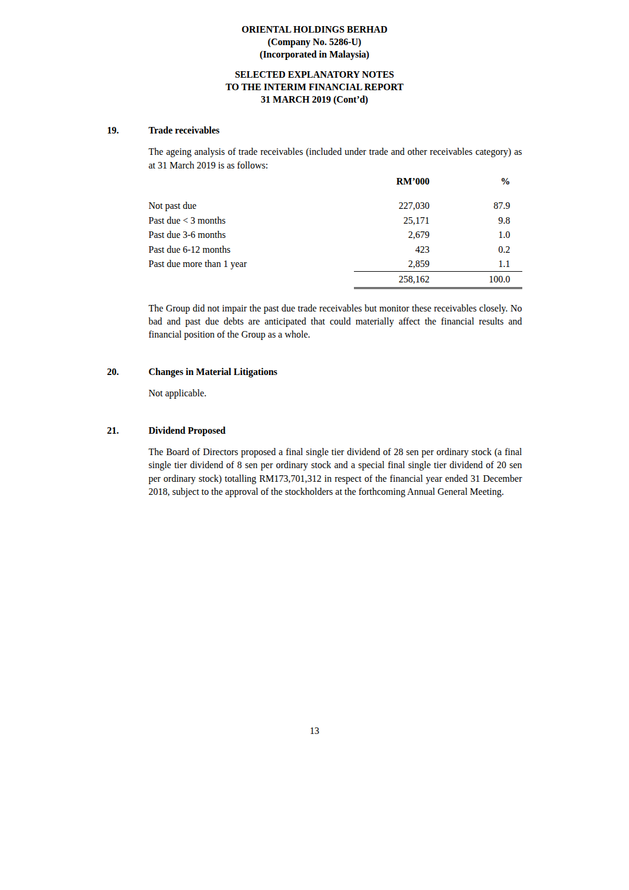ORIENTAL HOLDINGS BERHAD
(Company No. 5286-U)
(Incorporated in Malaysia)
SELECTED EXPLANATORY NOTES
TO THE INTERIM FINANCIAL REPORT
31 MARCH 2019 (Cont’d)
19.
Trade receivables
The ageing analysis of trade receivables (included under trade and other receivables category) as at 31 March 2019 is as follows:
| | RM’000 | % |
| Not past due | 227,030 | 87.9 |
| Past due < 3 months | 25,171 | 9.8 |
| Past due 3-6 months | 2,679 | 1.0 |
| Past due 6-12 months | 423 | 0.2 |
| Past due more than 1 year | 2,859 | 1.1 |
| | 258,162 | 100.0 |
The Group did not impair the past due trade receivables but monitor these receivables closely. No bad and past due debts are anticipated that could materially affect the financial results and financial position of the Group as a whole.
20.
Changes in Material Litigations
Not applicable.
21.
Dividend Proposed
The Board of Directors proposed a final single tier dividend of 28 sen per ordinary stock (a final single tier dividend of 8 sen per ordinary stock and a special final single tier dividend of 20 sen per ordinary stock) totalling RM173,701,312 in respect of the financial year ended 31 December 2018, subject to the approval of the stockholders at the forthcoming Annual General Meeting.
13